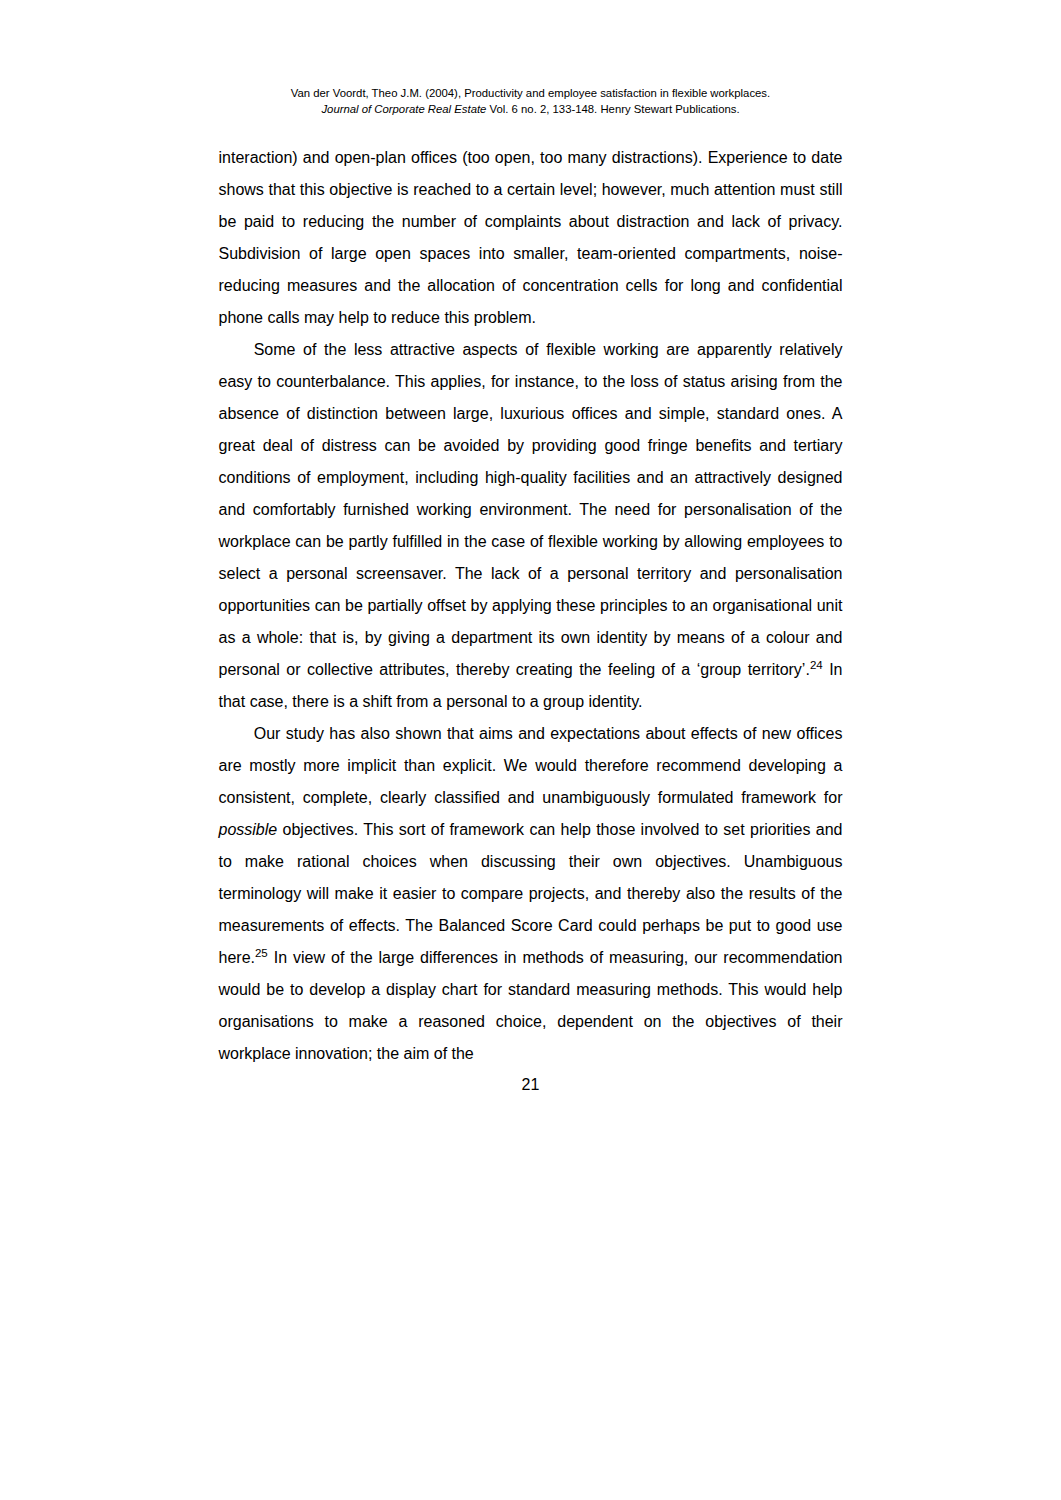Van der Voordt, Theo J.M. (2004), Productivity and employee satisfaction in flexible workplaces.
Journal of Corporate Real Estate Vol. 6 no. 2, 133-148. Henry Stewart Publications.
interaction) and open-plan offices (too open, too many distractions). Experience to date shows that this objective is reached to a certain level; however, much attention must still be paid to reducing the number of complaints about distraction and lack of privacy. Subdivision of large open spaces into smaller, team-oriented compartments, noise-reducing measures and the allocation of concentration cells for long and confidential phone calls may help to reduce this problem.
Some of the less attractive aspects of flexible working are apparently relatively easy to counterbalance. This applies, for instance, to the loss of status arising from the absence of distinction between large, luxurious offices and simple, standard ones. A great deal of distress can be avoided by providing good fringe benefits and tertiary conditions of employment, including high-quality facilities and an attractively designed and comfortably furnished working environment. The need for personalisation of the workplace can be partly fulfilled in the case of flexible working by allowing employees to select a personal screensaver. The lack of a personal territory and personalisation opportunities can be partially offset by applying these principles to an organisational unit as a whole: that is, by giving a department its own identity by means of a colour and personal or collective attributes, thereby creating the feeling of a ‘group territory’.24 In that case, there is a shift from a personal to a group identity.
Our study has also shown that aims and expectations about effects of new offices are mostly more implicit than explicit. We would therefore recommend developing a consistent, complete, clearly classified and unambiguously formulated framework for possible objectives. This sort of framework can help those involved to set priorities and to make rational choices when discussing their own objectives. Unambiguous terminology will make it easier to compare projects, and thereby also the results of the measurements of effects. The Balanced Score Card could perhaps be put to good use here.25 In view of the large differences in methods of measuring, our recommendation would be to develop a display chart for standard measuring methods. This would help organisations to make a reasoned choice, dependent on the objectives of their workplace innovation; the aim of the
21